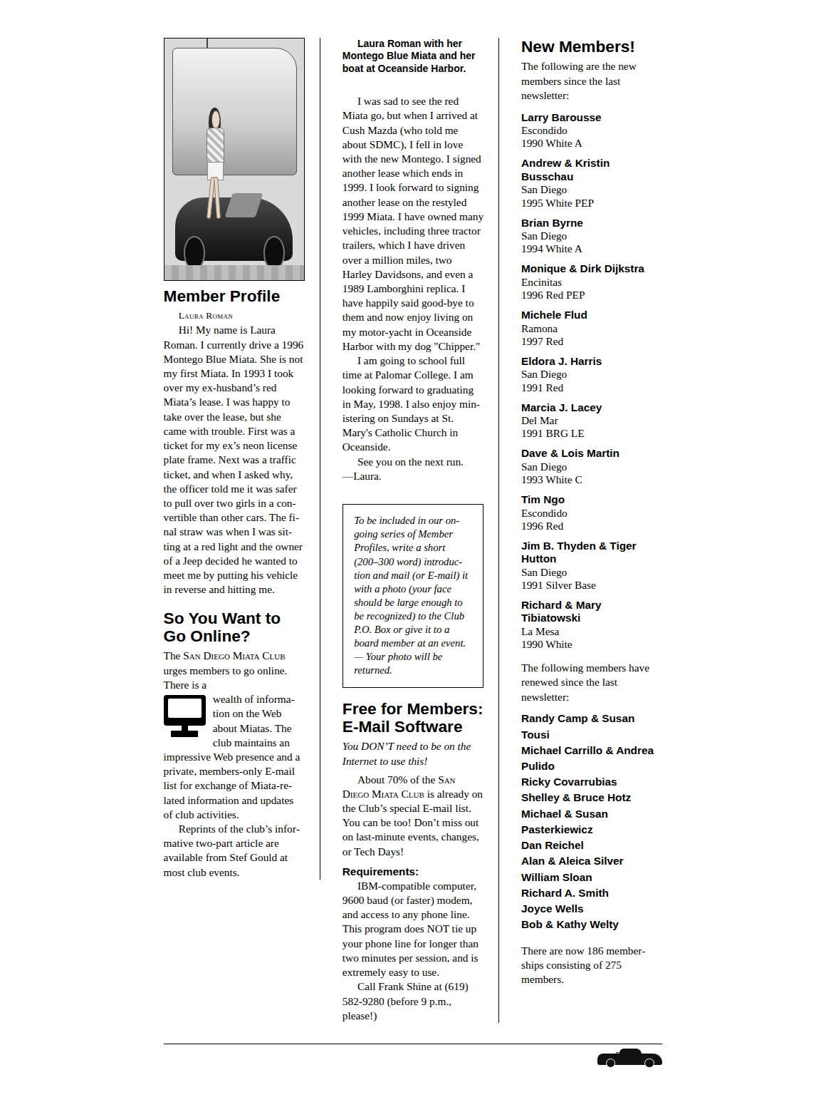Member Profile
Laura Roman
Hi! My name is Laura Roman. I currently drive a 1996 Montego Blue Miata. She is not my first Miata. In 1993 I took over my ex-husband’s red Miata’s lease. I was happy to take over the lease, but she came with trouble. First was a ticket for my ex’s neon license plate frame. Next was a traffic ticket, and when I asked why, the officer told me it was safer to pull over two girls in a convertible than other cars. The final straw was when I was sitting at a red light and the owner of a Jeep decided he wanted to meet me by putting his vehicle in reverse and hitting me.
So You Want to Go Online?
The San Diego Miata Club urges members to go online. There is a
wealth of information on the Web about Miatas. The club maintains an impressive Web presence and a private, members-only E-mail list for exchange of Miata-related information and updates of club activities.
Reprints of the club’s informative two-part article are available from Stef Gould at most club events.
Laura Roman with her Montego Blue Miata and her boat at Oceanside Harbor.
I was sad to see the red Miata go, but when I arrived at Cush Mazda (who told me about SDMC), I fell in love with the new Montego. I signed another lease which ends in 1999. I look forward to signing another lease on the restyled 1999 Miata. I have owned many vehicles, including three tractor trailers, which I have driven over a million miles, two Harley Davidsons, and even a 1989 Lamborghini replica. I have happily said good-bye to them and now enjoy living on my motor-yacht in Oceanside Harbor with my dog "Chipper."
I am going to school full time at Palomar College. I am looking forward to graduating in May, 1998. I also enjoy ministering on Sundays at St. Mary's Catholic Church in Oceanside.
See you on the next run.
—Laura.
To be included in our on-going series of Member Profiles, write a short (200–300 word) introduction and mail (or E-mail) it with a photo (your face should be large enough to be recognized) to the Club P.O. Box or give it to a board member at an event. — Your photo will be returned.
Free for Members: E-Mail Software
You DON’T need to be on the Internet to use this!
About 70% of the San Diego Miata Club is already on the Club’s special E-mail list. You can be too! Don’t miss out on last-minute events, changes, or Tech Days!
Requirements:
IBM-compatible computer, 9600 baud (or faster) modem, and access to any phone line. This program does NOT tie up your phone line for longer than two minutes per session, and is extremely easy to use.
Call Frank Shine at (619) 582-9280 (before 9 p.m., please!)
New Members!
The following are the new members since the last newsletter:
Larry Barousse Escondido 1990 White A
Andrew & Kristin Busschau San Diego 1995 White PEP
Brian Byrne San Diego 1994 White A
Monique & Dirk Dijkstra Encinitas 1996 Red PEP
Michele Flud Ramona 1997 Red
Eldora J. Harris San Diego 1991 Red
Marcia J. Lacey Del Mar 1991 BRG LE
Dave & Lois Martin San Diego 1993 White C
Tim Ngo Escondido 1996 Red
Jim B. Thyden & Tiger Hutton San Diego 1991 Silver Base
Richard & Mary Tibiatowski La Mesa 1990 White
The following members have renewed since the last newsletter:
Randy Camp & Susan Tousi
Michael Carrillo & Andrea Pulido
Ricky Covarrubias
Shelley & Bruce Hotz
Michael & Susan Pasterkiewicz
Dan Reichel
Alan & Aleica Silver
William Sloan
Richard A. Smith
Joyce Wells
Bob & Kathy Welty
There are now 186 memberships consisting of 275 members.
8